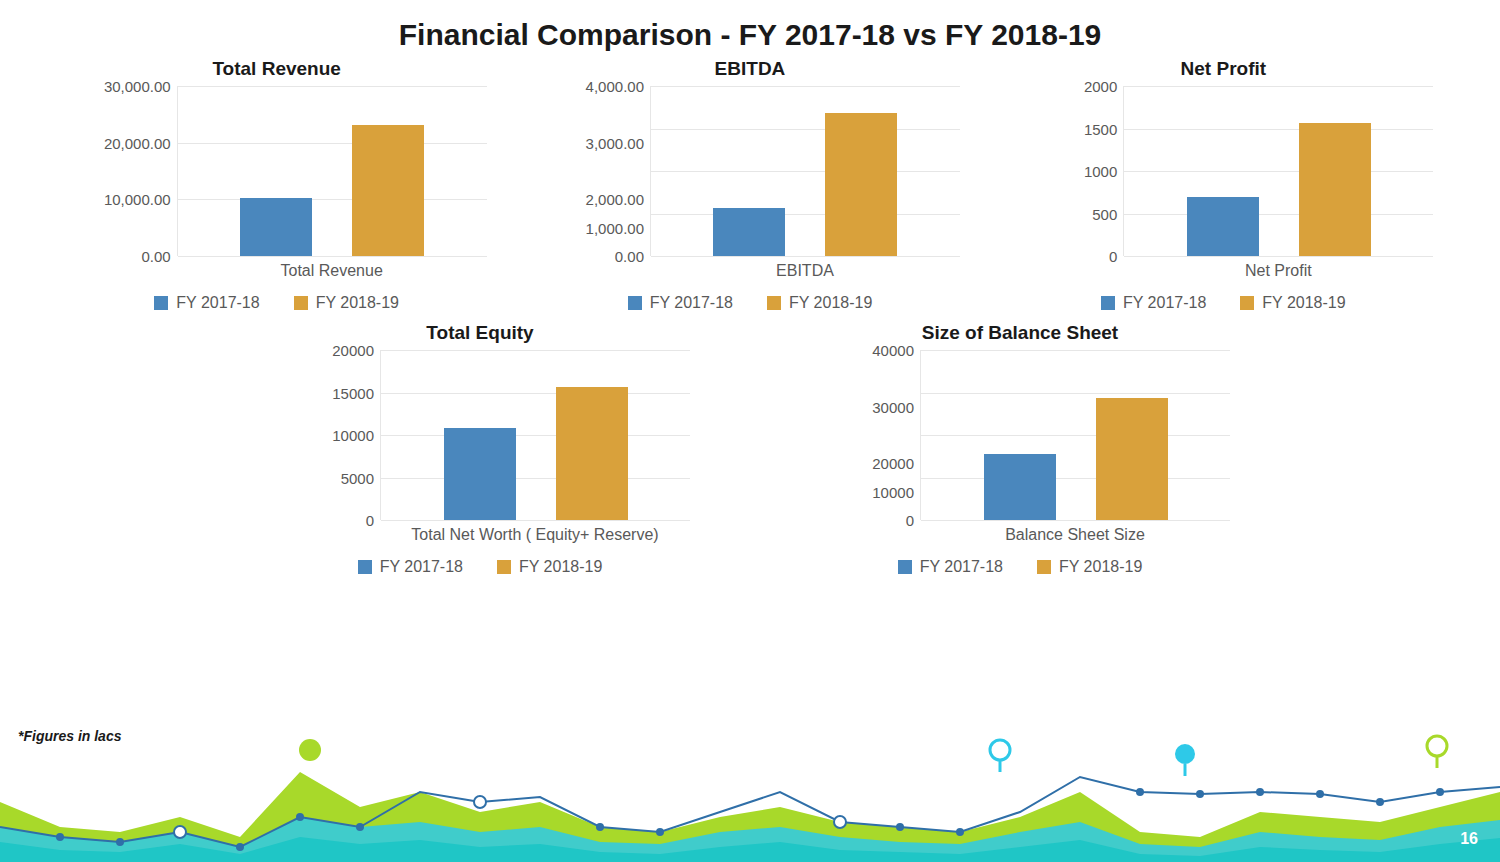Financial Comparison - FY 2017-18 vs FY 2018-19
Total Revenue
30,000.00 20,000.00 10,000.00 0.00
Total Revenue
FY 2017-18
FY 2018-19
EBITDA
4,000.00 3,000.00 2,000.00 1,000.00 0.00
EBITDA
FY 2017-18
FY 2018-19
Net Profit
2000 1500 1000 500 0
Net Profit
FY 2017-18
FY 2018-19
Total Equity
20000 15000 10000 5000 0
Total Net Worth ( Equity+ Reserve)
FY 2017-18
FY 2018-19
Size of Balance Sheet
40000 30000 20000 10000 0
Balance Sheet Size
FY 2017-18
FY 2018-19
*Figures in lacs
16